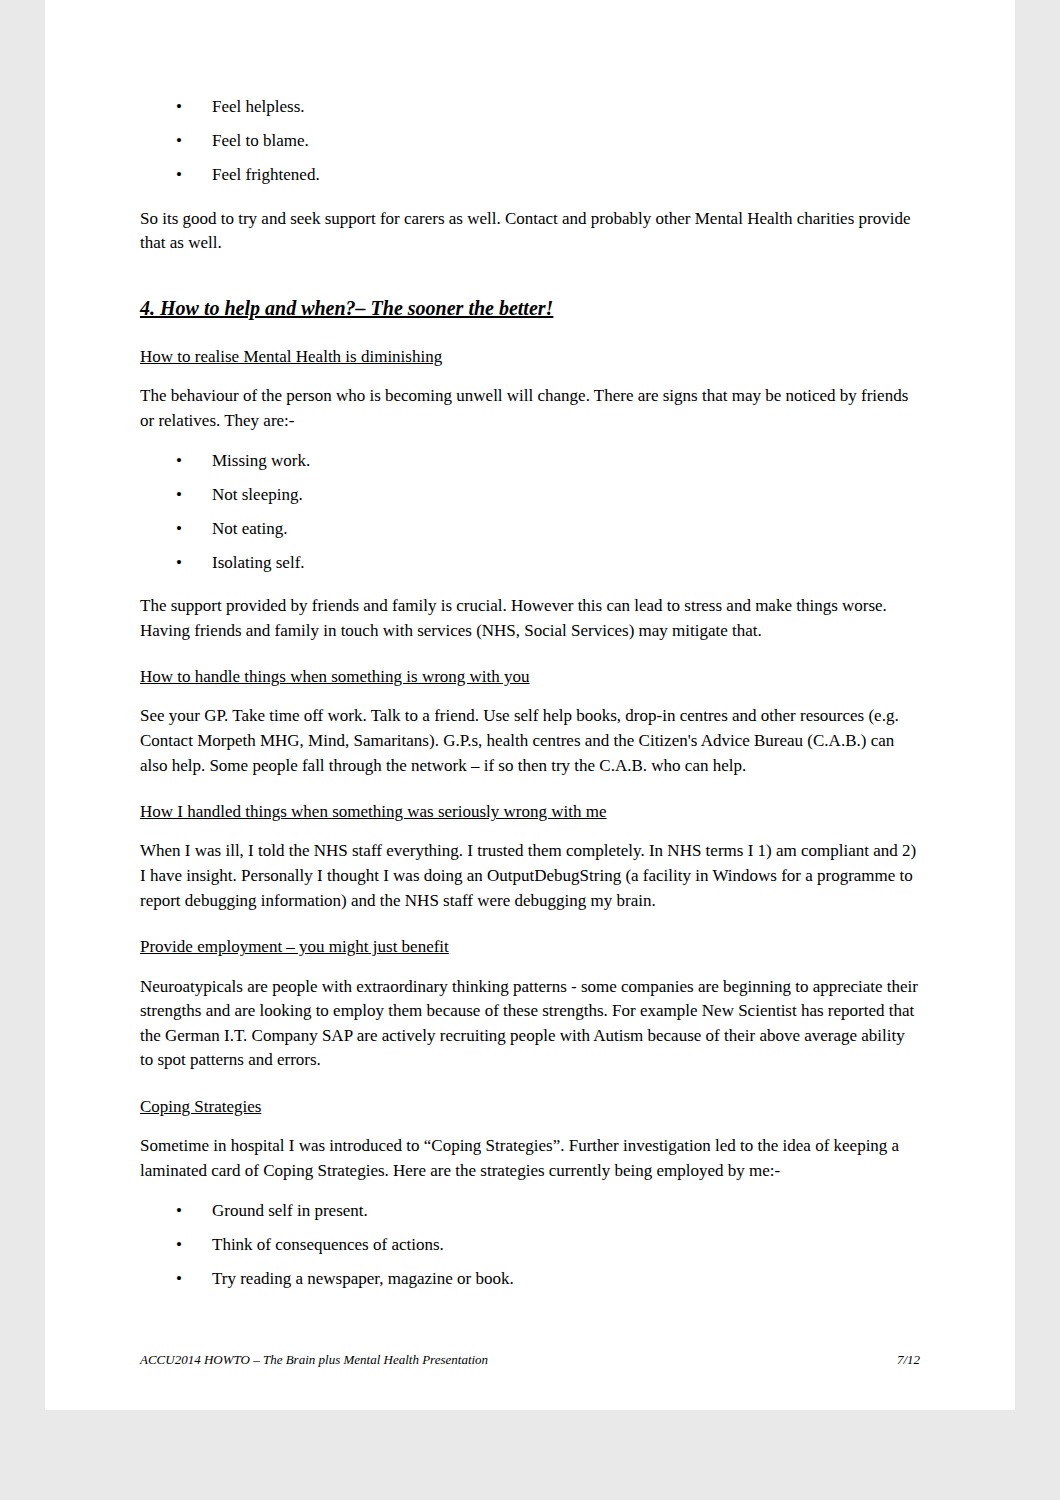Feel helpless.
Feel to blame.
Feel frightened.
So its good to try and seek support for carers as well. Contact and probably other Mental Health charities provide that as well.
4. How to help and when?– The sooner the better!
How to realise Mental Health is diminishing
The behaviour of the person who is becoming unwell will change. There are signs that may be noticed by friends or relatives. They are:-
Missing work.
Not sleeping.
Not eating.
Isolating self.
The support provided by friends and family is crucial. However this can lead to stress and make things worse. Having friends and family in touch with services (NHS, Social Services) may mitigate that.
How to handle things when something is wrong with you
See your GP. Take time off work. Talk to a friend. Use self help books, drop-in centres and other resources (e.g. Contact Morpeth MHG, Mind, Samaritans). G.P.s, health centres and the Citizen's Advice Bureau (C.A.B.) can also help. Some people fall through the network – if so then try the C.A.B. who can help.
How I handled things when something was seriously wrong with me
When I was ill, I told the NHS staff everything. I trusted them completely. In NHS terms I 1) am compliant and 2) I have insight. Personally I thought I was doing an OutputDebugString (a facility in Windows for a programme to report debugging information) and the NHS staff were debugging my brain.
Provide employment – you might just benefit
Neuroatypicals are people with extraordinary thinking patterns - some companies are beginning to appreciate their strengths and are looking to employ them because of these strengths. For example New Scientist has reported that the German I.T. Company SAP are actively recruiting people with Autism because of their above average ability to spot patterns and errors.
Coping Strategies
Sometime in hospital I was introduced to “Coping Strategies”. Further investigation led to the idea of keeping a laminated card of Coping Strategies. Here are the strategies currently being employed by me:-
Ground self in present.
Think of consequences of actions.
Try reading a newspaper, magazine or book.
ACCU2014 HOWTO – The Brain plus Mental Health Presentation 7/12